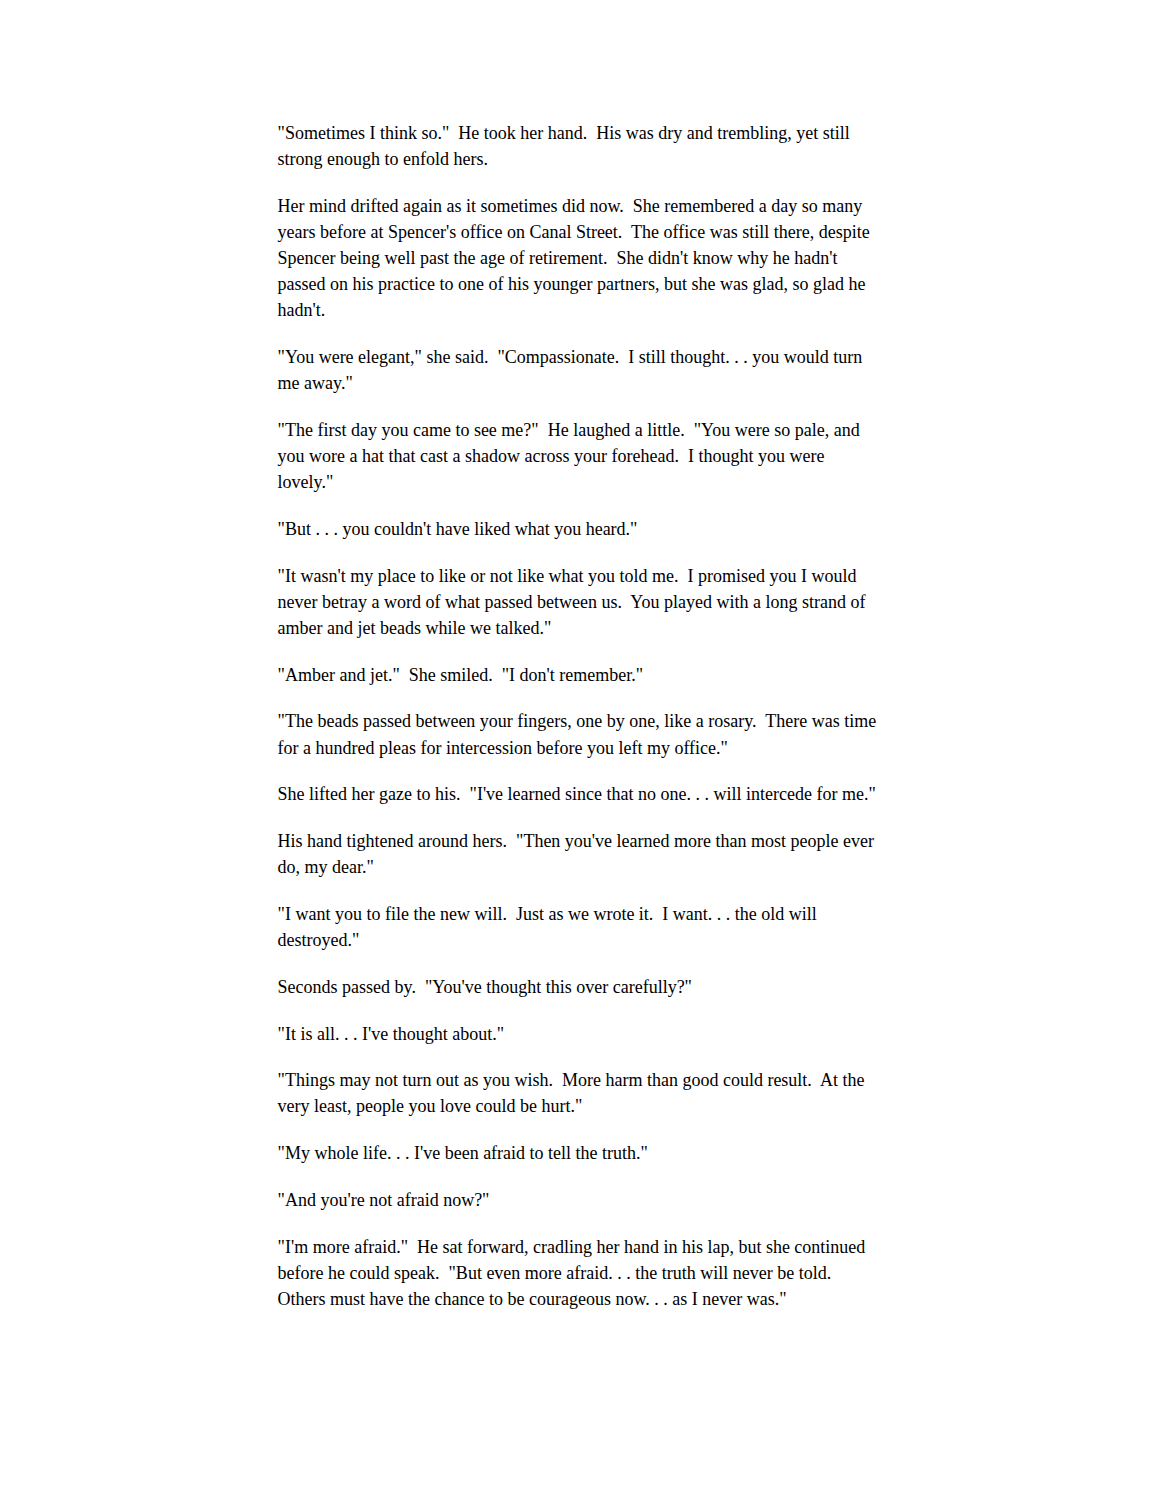"Sometimes I think so." He took her hand. His was dry and trembling, yet still strong enough to enfold hers.
Her mind drifted again as it sometimes did now. She remembered a day so many years before at Spencer's office on Canal Street. The office was still there, despite Spencer being well past the age of retirement. She didn't know why he hadn't passed on his practice to one of his younger partners, but she was glad, so glad he hadn't.
"You were elegant," she said. "Compassionate. I still thought. . . you would turn me away."
"The first day you came to see me?" He laughed a little. "You were so pale, and you wore a hat that cast a shadow across your forehead. I thought you were lovely."
"But . . . you couldn't have liked what you heard."
"It wasn't my place to like or not like what you told me. I promised you I would never betray a word of what passed between us. You played with a long strand of amber and jet beads while we talked."
"Amber and jet." She smiled. "I don't remember."
"The beads passed between your fingers, one by one, like a rosary. There was time for a hundred pleas for intercession before you left my office."
She lifted her gaze to his. "I've learned since that no one. . . will intercede for me."
His hand tightened around hers. "Then you've learned more than most people ever do, my dear."
"I want you to file the new will. Just as we wrote it. I want. . . the old will destroyed."
Seconds passed by. "You've thought this over carefully?"
"It is all. . . I've thought about."
"Things may not turn out as you wish. More harm than good could result. At the very least, people you love could be hurt."
"My whole life. . . I've been afraid to tell the truth."
"And you're not afraid now?"
"I'm more afraid." He sat forward, cradling her hand in his lap, but she continued before he could speak. "But even more afraid. . . the truth will never be told. Others must have the chance to be courageous now. . . as I never was."